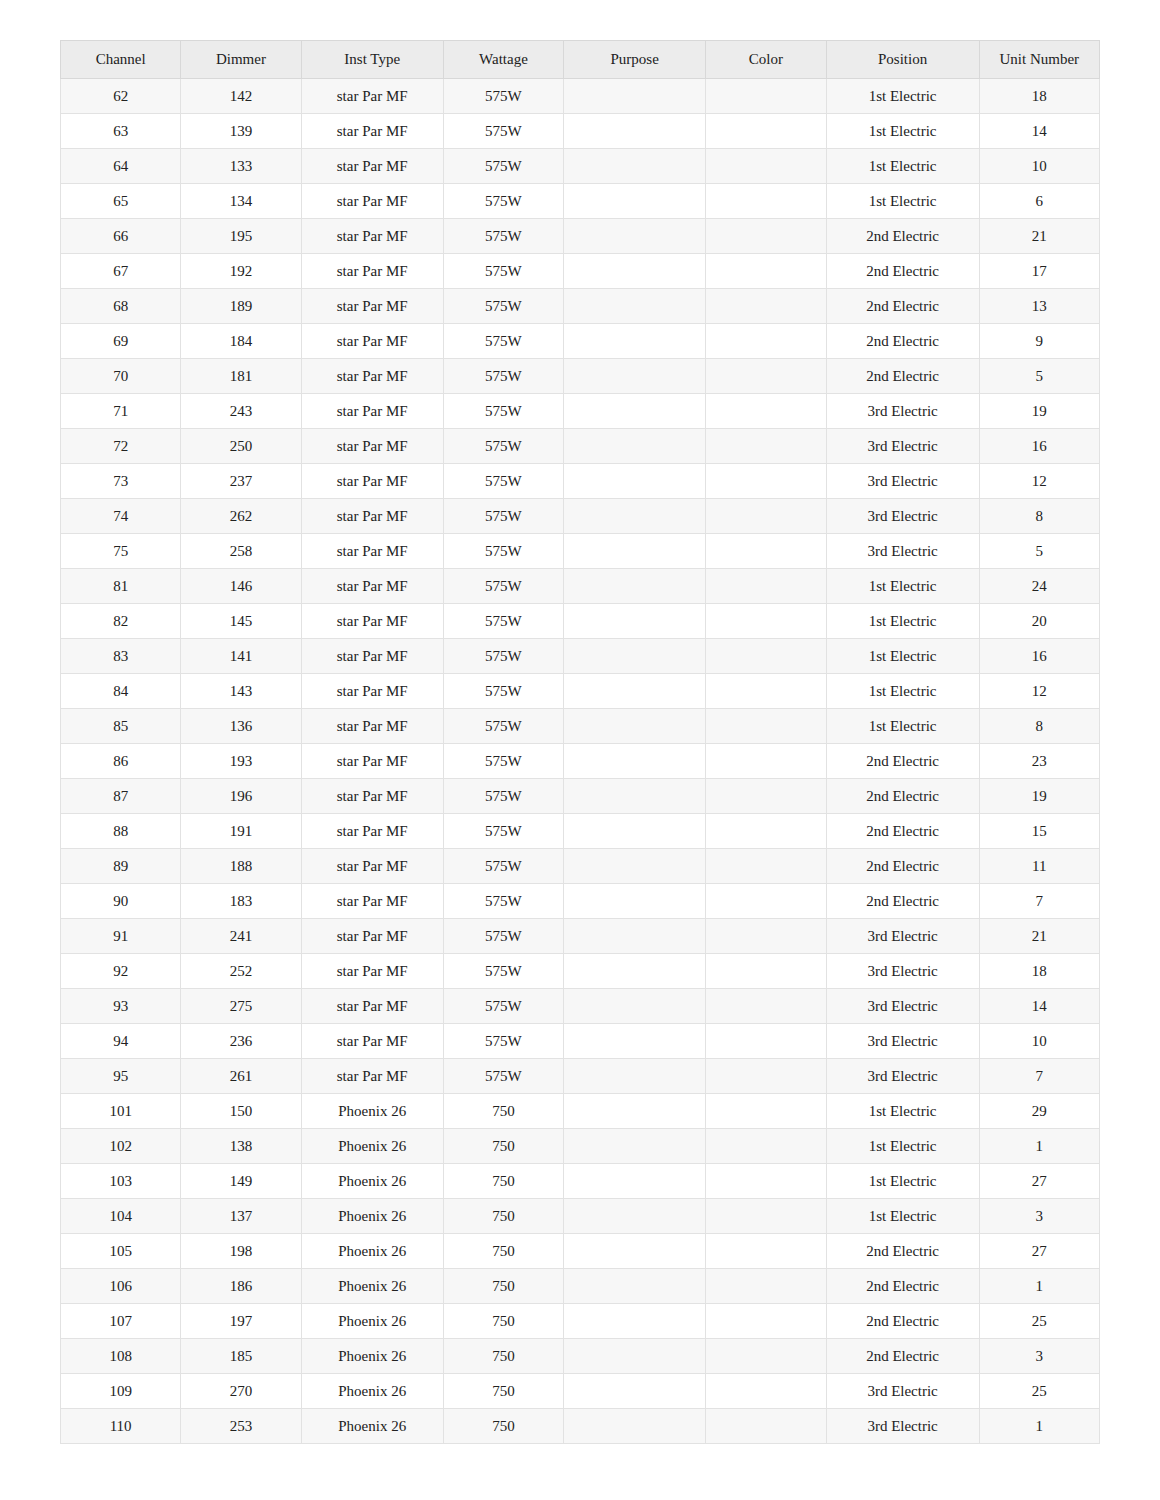| Channel | Dimmer | Inst Type | Wattage | Purpose | Color | Position | Unit Number |
| --- | --- | --- | --- | --- | --- | --- | --- |
| 62 | 142 | star Par MF | 575W | | | 1st Electric | 18 |
| 63 | 139 | star Par MF | 575W | | | 1st Electric | 14 |
| 64 | 133 | star Par MF | 575W | | | 1st Electric | 10 |
| 65 | 134 | star Par MF | 575W | | | 1st Electric | 6 |
| 66 | 195 | star Par MF | 575W | | | 2nd Electric | 21 |
| 67 | 192 | star Par MF | 575W | | | 2nd Electric | 17 |
| 68 | 189 | star Par MF | 575W | | | 2nd Electric | 13 |
| 69 | 184 | star Par MF | 575W | | | 2nd Electric | 9 |
| 70 | 181 | star Par MF | 575W | | | 2nd Electric | 5 |
| 71 | 243 | star Par MF | 575W | | | 3rd Electric | 19 |
| 72 | 250 | star Par MF | 575W | | | 3rd Electric | 16 |
| 73 | 237 | star Par MF | 575W | | | 3rd Electric | 12 |
| 74 | 262 | star Par MF | 575W | | | 3rd Electric | 8 |
| 75 | 258 | star Par MF | 575W | | | 3rd Electric | 5 |
| 81 | 146 | star Par MF | 575W | | | 1st Electric | 24 |
| 82 | 145 | star Par MF | 575W | | | 1st Electric | 20 |
| 83 | 141 | star Par MF | 575W | | | 1st Electric | 16 |
| 84 | 143 | star Par MF | 575W | | | 1st Electric | 12 |
| 85 | 136 | star Par MF | 575W | | | 1st Electric | 8 |
| 86 | 193 | star Par MF | 575W | | | 2nd Electric | 23 |
| 87 | 196 | star Par MF | 575W | | | 2nd Electric | 19 |
| 88 | 191 | star Par MF | 575W | | | 2nd Electric | 15 |
| 89 | 188 | star Par MF | 575W | | | 2nd Electric | 11 |
| 90 | 183 | star Par MF | 575W | | | 2nd Electric | 7 |
| 91 | 241 | star Par MF | 575W | | | 3rd Electric | 21 |
| 92 | 252 | star Par MF | 575W | | | 3rd Electric | 18 |
| 93 | 275 | star Par MF | 575W | | | 3rd Electric | 14 |
| 94 | 236 | star Par MF | 575W | | | 3rd Electric | 10 |
| 95 | 261 | star Par MF | 575W | | | 3rd Electric | 7 |
| 101 | 150 | Phoenix 26 | 750 | | | 1st Electric | 29 |
| 102 | 138 | Phoenix 26 | 750 | | | 1st Electric | 1 |
| 103 | 149 | Phoenix 26 | 750 | | | 1st Electric | 27 |
| 104 | 137 | Phoenix 26 | 750 | | | 1st Electric | 3 |
| 105 | 198 | Phoenix 26 | 750 | | | 2nd Electric | 27 |
| 106 | 186 | Phoenix 26 | 750 | | | 2nd Electric | 1 |
| 107 | 197 | Phoenix 26 | 750 | | | 2nd Electric | 25 |
| 108 | 185 | Phoenix 26 | 750 | | | 2nd Electric | 3 |
| 109 | 270 | Phoenix 26 | 750 | | | 3rd Electric | 25 |
| 110 | 253 | Phoenix 26 | 750 | | | 3rd Electric | 1 |